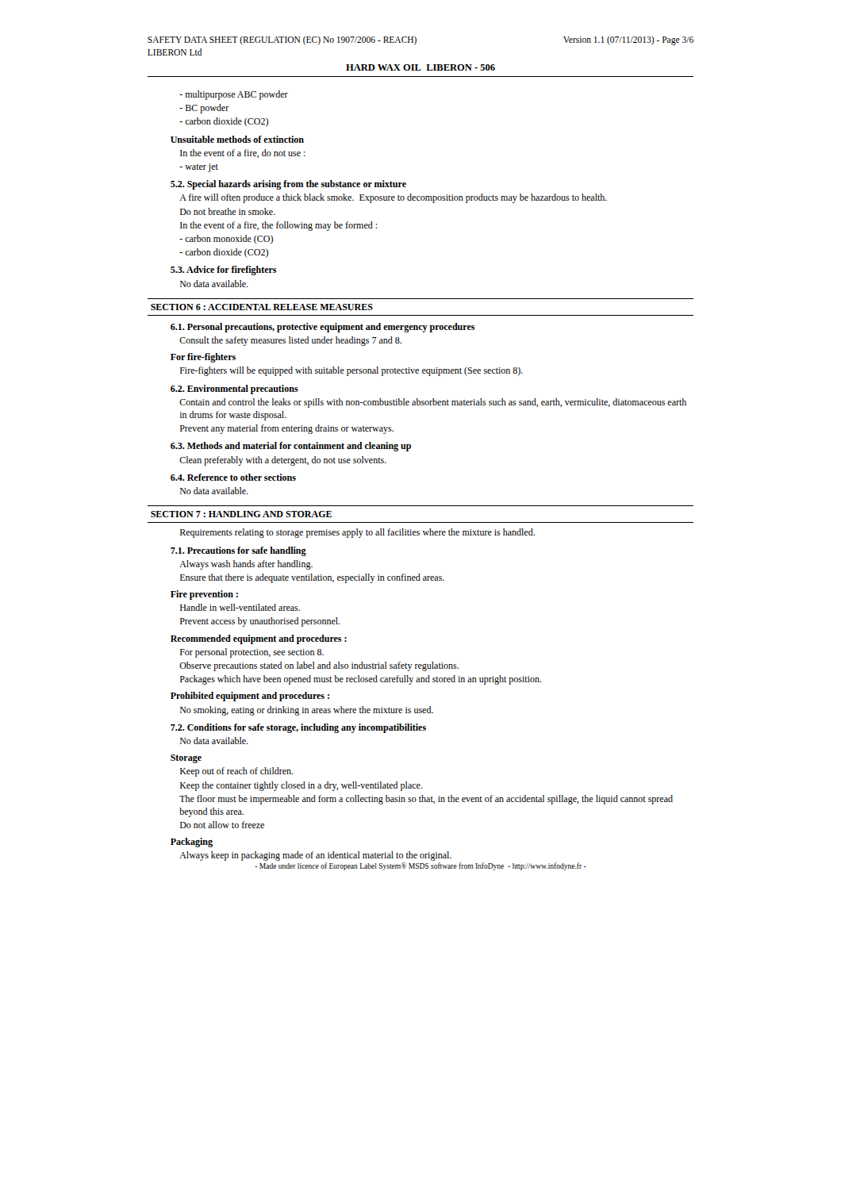SAFETY DATA SHEET (REGULATION (EC) No 1907/2006 - REACH)
LIBERON Ltd
Version 1.1 (07/11/2013) - Page 3/6
HARD WAX OIL LIBERON - 506
- multipurpose ABC powder
- BC powder
- carbon dioxide (CO2)
Unsuitable methods of extinction
In the event of a fire, do not use :
- water jet
5.2. Special hazards arising from the substance or mixture
A fire will often produce a thick black smoke. Exposure to decomposition products may be hazardous to health.
Do not breathe in smoke.
In the event of a fire, the following may be formed :
- carbon monoxide (CO)
- carbon dioxide (CO2)
5.3. Advice for firefighters
No data available.
SECTION 6 : ACCIDENTAL RELEASE MEASURES
6.1. Personal precautions, protective equipment and emergency procedures
Consult the safety measures listed under headings 7 and 8.
For fire-fighters
Fire-fighters will be equipped with suitable personal protective equipment (See section 8).
6.2. Environmental precautions
Contain and control the leaks or spills with non-combustible absorbent materials such as sand, earth, vermiculite, diatomaceous earth in drums for waste disposal.
Prevent any material from entering drains or waterways.
6.3. Methods and material for containment and cleaning up
Clean preferably with a detergent, do not use solvents.
6.4. Reference to other sections
No data available.
SECTION 7 : HANDLING AND STORAGE
Requirements relating to storage premises apply to all facilities where the mixture is handled.
7.1. Precautions for safe handling
Always wash hands after handling.
Ensure that there is adequate ventilation, especially in confined areas.
Fire prevention :
Handle in well-ventilated areas.
Prevent access by unauthorised personnel.
Recommended equipment and procedures :
For personal protection, see section 8.
Observe precautions stated on label and also industrial safety regulations.
Packages which have been opened must be reclosed carefully and stored in an upright position.
Prohibited equipment and procedures :
No smoking, eating or drinking in areas where the mixture is used.
7.2. Conditions for safe storage, including any incompatibilities
No data available.
Storage
Keep out of reach of children.
Keep the container tightly closed in a dry, well-ventilated place.
The floor must be impermeable and form a collecting basin so that, in the event of an accidental spillage, the liquid cannot spread beyond this area.
Do not allow to freeze
Packaging
Always keep in packaging made of an identical material to the original.
- Made under licence of European Label System® MSDS software from InfoDyne - http://www.infodyne.fr -